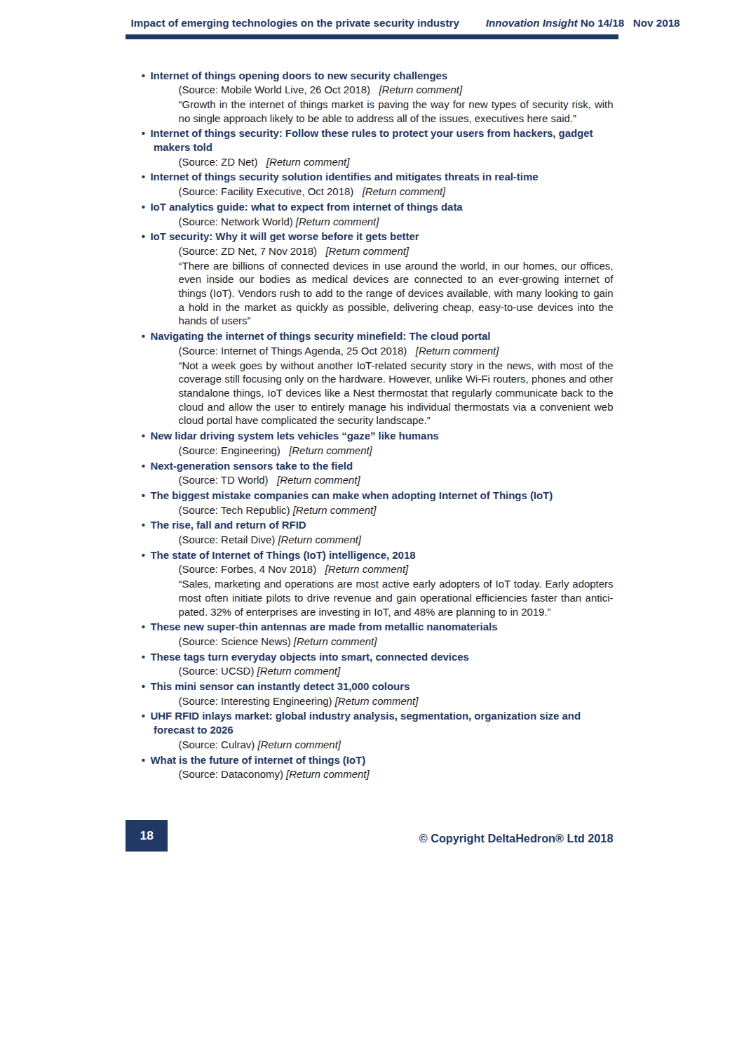Impact of emerging technologies on the private security industry
Innovation Insight No 14/18 Nov 2018
•Internet of things opening doors to new security challenges
(Source: Mobile World Live, 26 Oct 2018) [Return comment]
“Growth in the internet of things market is paving the way for new types of security risk, with no single approach likely to be able to address all of the issues, executives here said.”
•Internet of things security: Follow these rules to protect your users from hackers, gadget makers told
(Source: ZD Net) [Return comment]
•Internet of things security solution identifies and mitigates threats in real-time
(Source: Facility Executive, Oct 2018) [Return comment]
•IoT analytics guide: what to expect from internet of things data
(Source: Network World) [Return comment]
•IoT security: Why it will get worse before it gets better
(Source: ZD Net, 7 Nov 2018) [Return comment]
“There are billions of connected devices in use around the world, in our homes, our offices, even inside our bodies as medical devices are connected to an ever-growing internet of things (IoT). Vendors rush to add to the range of devices available, with many looking to gain a hold in the market as quickly as possible, delivering cheap, easy-to-use devices into the hands of users”
•Navigating the internet of things security minefield: The cloud portal
(Source: Internet of Things Agenda, 25 Oct 2018) [Return comment]
“Not a week goes by without another IoT-related security story in the news, with most of the coverage still focusing only on the hardware. However, unlike Wi-Fi routers, phones and other standalone things, IoT devices like a Nest thermostat that regularly communicate back to the cloud and allow the user to entirely manage his individual thermostats via a convenient web cloud portal have complicated the security landscape.”
•New lidar driving system lets vehicles “gaze” like humans
(Source: Engineering) [Return comment]
•Next-generation sensors take to the field
(Source: TD World) [Return comment]
•The biggest mistake companies can make when adopting Internet of Things (IoT)
(Source: Tech Republic) [Return comment]
•The rise, fall and return of RFID
(Source: Retail Dive) [Return comment]
•The state of Internet of Things (IoT) intelligence, 2018
(Source: Forbes, 4 Nov 2018) [Return comment]
“Sales, marketing and operations are most active early adopters of IoT today. Early adopters most often initiate pilots to drive revenue and gain operational efficiencies faster than anticipated. 32% of enterprises are investing in IoT, and 48% are planning to in 2019.”
•These new super-thin antennas are made from metallic nanomaterials
(Source: Science News) [Return comment]
•These tags turn everyday objects into smart, connected devices
(Source: UCSD) [Return comment]
•This mini sensor can instantly detect 31,000 colours
(Source: Interesting Engineering) [Return comment]
•UHF RFID inlays market: global industry analysis, segmentation, organization size and forecast to 2026
(Source: Culrav) [Return comment]
•What is the future of internet of things (IoT)
(Source: Dataconomy) [Return comment]
18
© Copyright DeltaHedron® Ltd 2018